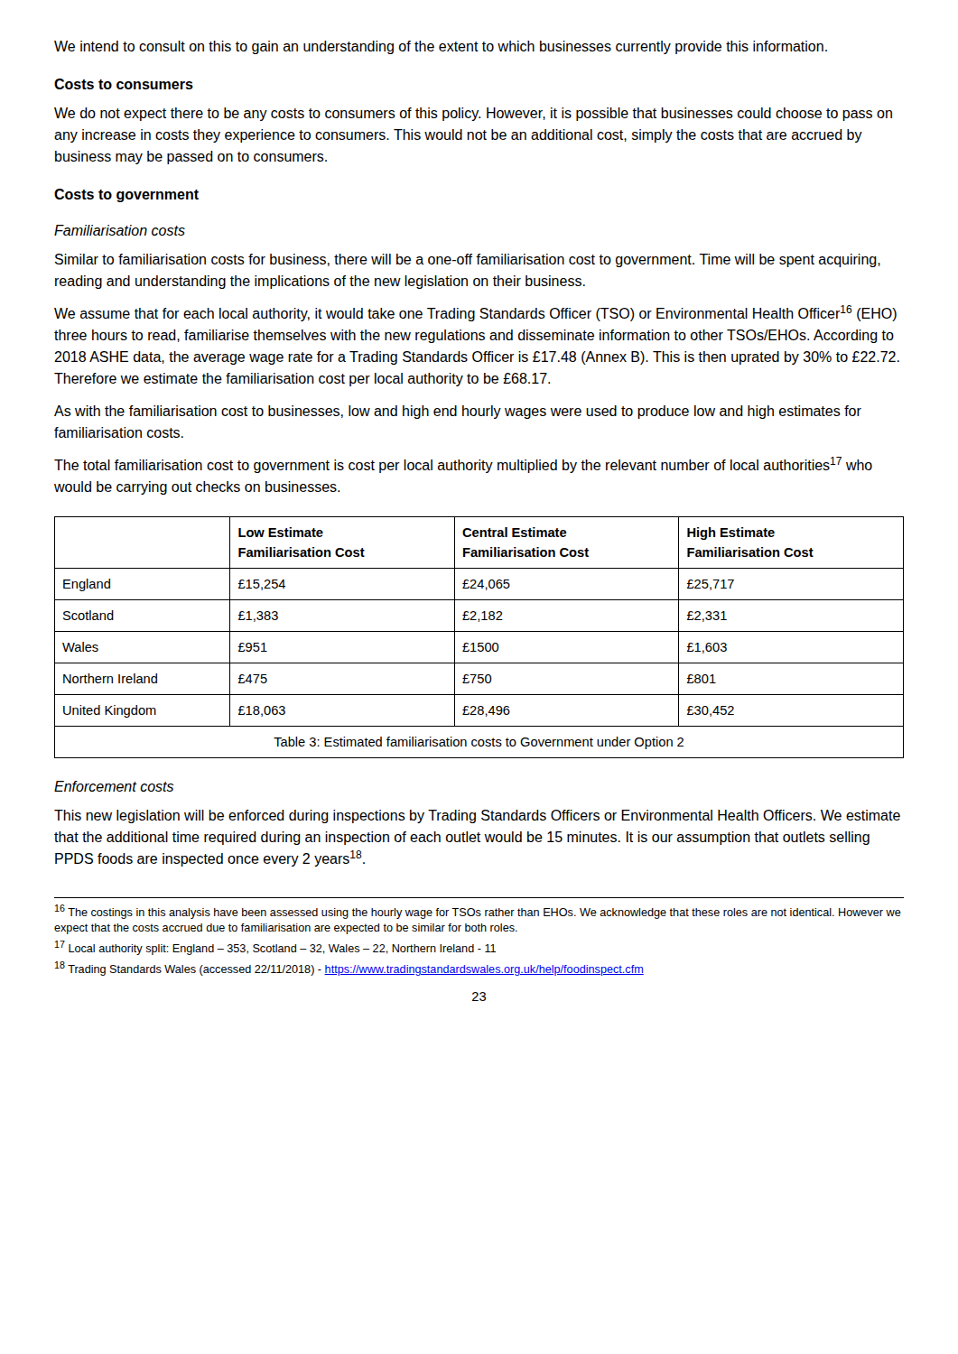We intend to consult on this to gain an understanding of the extent to which businesses currently provide this information.
Costs to consumers
We do not expect there to be any costs to consumers of this policy. However, it is possible that businesses could choose to pass on any increase in costs they experience to consumers. This would not be an additional cost, simply the costs that are accrued by business may be passed on to consumers.
Costs to government
Familiarisation costs
Similar to familiarisation costs for business, there will be a one-off familiarisation cost to government. Time will be spent acquiring, reading and understanding the implications of the new legislation on their business.
We assume that for each local authority, it would take one Trading Standards Officer (TSO) or Environmental Health Officer16 (EHO) three hours to read, familiarise themselves with the new regulations and disseminate information to other TSOs/EHOs. According to 2018 ASHE data, the average wage rate for a Trading Standards Officer is £17.48 (Annex B). This is then uprated by 30% to £22.72. Therefore we estimate the familiarisation cost per local authority to be £68.17.
As with the familiarisation cost to businesses, low and high end hourly wages were used to produce low and high estimates for familiarisation costs.
The total familiarisation cost to government is cost per local authority multiplied by the relevant number of local authorities17 who would be carrying out checks on businesses.
| | Low Estimate Familiarisation Cost | Central Estimate Familiarisation Cost | High Estimate Familiarisation Cost |
| --- | --- | --- | --- |
| England | £15,254 | £24,065 | £25,717 |
| Scotland | £1,383 | £2,182 | £2,331 |
| Wales | £951 | £1500 | £1,603 |
| Northern Ireland | £475 | £750 | £801 |
| United Kingdom | £18,063 | £28,496 | £30,452 |
| Table 3: Estimated familiarisation costs to Government under Option 2 |
Enforcement costs
This new legislation will be enforced during inspections by Trading Standards Officers or Environmental Health Officers. We estimate that the additional time required during an inspection of each outlet would be 15 minutes. It is our assumption that outlets selling PPDS foods are inspected once every 2 years18.
16 The costings in this analysis have been assessed using the hourly wage for TSOs rather than EHOs. We acknowledge that these roles are not identical. However we expect that the costs accrued due to familiarisation are expected to be similar for both roles.
17 Local authority split: England – 353, Scotland – 32, Wales – 22, Northern Ireland - 11
18 Trading Standards Wales (accessed 22/11/2018) - https://www.tradingstandardswales.org.uk/help/foodinspect.cfm
23